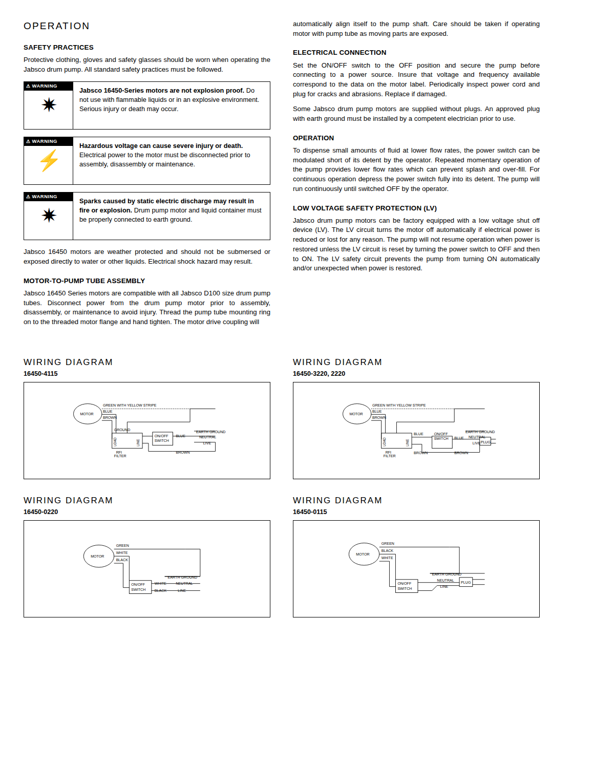OPERATION
SAFETY PRACTICES
Protective clothing, gloves and safety glasses should be worn when operating the Jabsco drum pump. All standard safety practices must be followed.
WARNING
✷
Jabsco 16450-Series motors are not explosion proof. Do not use with flammable liquids or in an explosive environment. Serious injury or death may occur.
WARNING
⚡
Hazardous voltage can cause severe injury or death. Electrical power to the motor must be disconnected prior to assembly, disassembly or maintenance.
WARNING
✷
Sparks caused by static electric discharge may result in fire or explosion. Drum pump motor and liquid container must be properly connected to earth ground.
Jabsco 16450 motors are weather protected and should not be submersed or exposed directly to water or other liquids. Electrical shock hazard may result.
MOTOR-TO-PUMP TUBE ASSEMBLY
Jabsco 16450 Series motors are compatible with all Jabsco D100 size drum pump tubes. Disconnect power from the drum pump motor prior to assembly, disassembly, or maintenance to avoid injury. Thread the pump tube mounting ring on to the threaded motor flange and hand tighten. The motor drive coupling will
automatically align itself to the pump shaft. Care should be taken if operating motor with pump tube as moving parts are exposed.
ELECTRICAL CONNECTION
Set the ON/OFF switch to the OFF position and secure the pump before connecting to a power source. Insure that voltage and frequency available correspond to the data on the motor label. Periodically inspect power cord and plug for cracks and abrasions. Replace if damaged.
Some Jabsco drum pump motors are supplied without plugs. An approved plug with earth ground must be installed by a competent electrician prior to use.
OPERATION
To dispense small amounts of fluid at lower flow rates, the power switch can be modulated short of its detent by the operator. Repeated momentary operation of the pump provides lower flow rates which can prevent splash and over-fill. For continuous operation depress the power switch fully into its detent. The pump will run continuously until switched OFF by the operator.
LOW VOLTAGE SAFETY PROTECTION (LV)
Jabsco drum pump motors can be factory equipped with a low voltage shut off device (LV). The LV circuit turns the motor off automatically if electrical power is reduced or lost for any reason. The pump will not resume operation when power is restored unless the LV circuit is reset by turning the power switch to OFF and then to ON. The LV safety circuit prevents the pump from turning ON automatically and/or unexpected when power is restored.
WIRING DIAGRAM
16450-4115
MOTOR GREEN WITH YELLOW STRIPE BLUE BROWN GROUND LOAD LINE RFI FILTER ON/OFF SWITCH BLUE EARTH GROUND NEUTRAL LIVE BROWN
WIRING DIAGRAM
16450-3220, 2220
MOTOR GREEN WITH YELLOW STRIPE BLUE BROWN LOAD LINE RFI FILTER BLUE BROWN ON/OFF SWITCH BLUE EARTH GROUND NEUTRAL LIVE BROWN PLUG
WIRING DIAGRAM
16450-0220
MOTOR GREEN WHITE BLACK ON/OFF SWITCH WHITE NEUTRAL BLACK LINE EARTH GROUND
WIRING DIAGRAM
16450-0115
MOTOR GREEN BLACK WHITE ON/OFF SWITCH EARTH GROUND NEUTRAL LINE PLUG